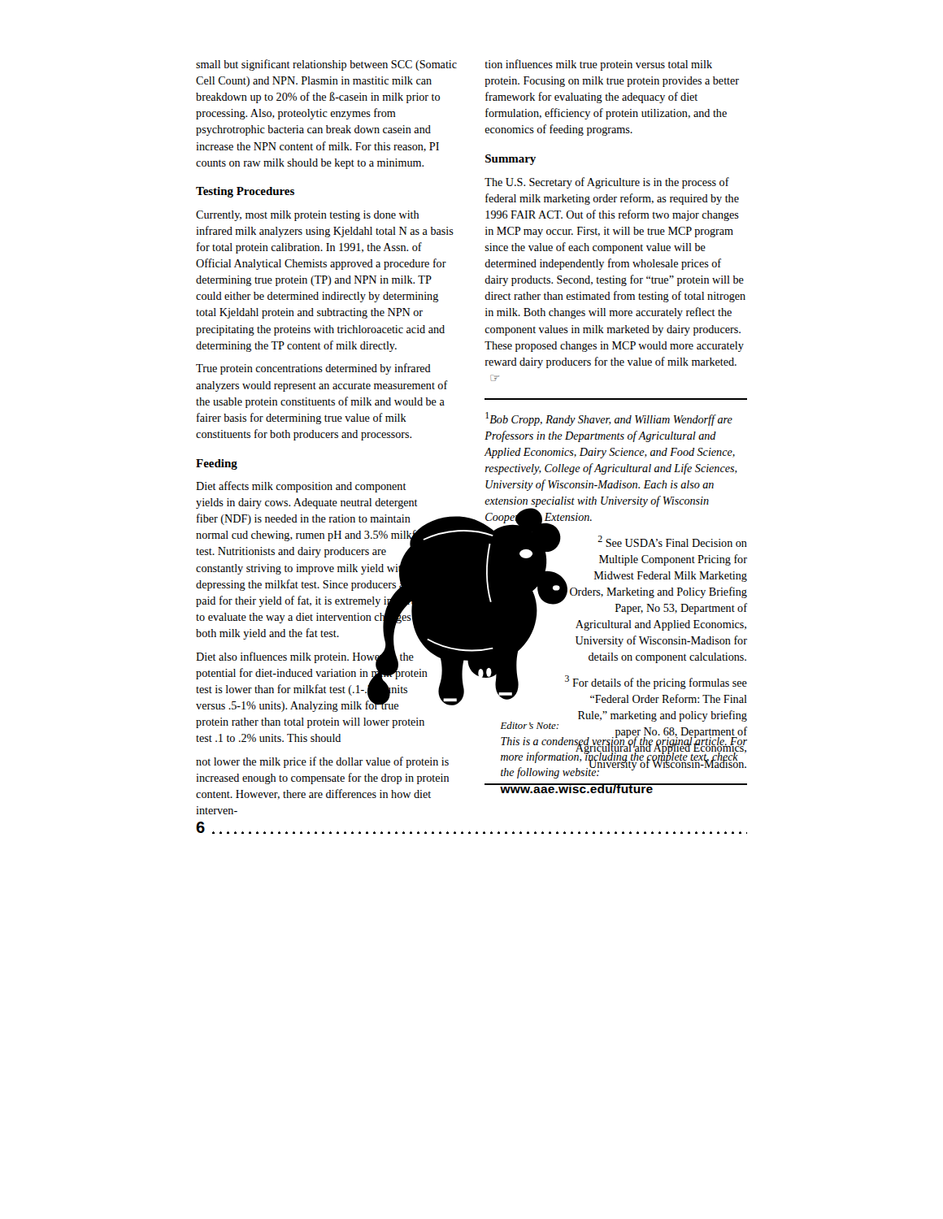small but significant relationship between SCC (Somatic Cell Count) and NPN. Plasmin in mastitic milk can breakdown up to 20% of the ß-casein in milk prior to processing. Also, proteolytic enzymes from psychrotrophic bacteria can break down casein and increase the NPN content of milk. For this reason, PI counts on raw milk should be kept to a minimum.
Testing Procedures
Currently, most milk protein testing is done with infrared milk analyzers using Kjeldahl total N as a basis for total protein calibration. In 1991, the Assn. of Official Analytical Chemists approved a procedure for determining true protein (TP) and NPN in milk. TP could either be determined indirectly by determining total Kjeldahl protein and subtracting the NPN or precipitating the proteins with trichloroacetic acid and determining the TP content of milk directly.
True protein concentrations determined by infrared analyzers would represent an accurate measurement of the usable protein constituents of milk and would be a fairer basis for determining true value of milk constituents for both producers and processors.
Feeding
Diet affects milk composition and component yields in dairy cows. Adequate neutral detergent fiber (NDF) is needed in the ration to maintain normal cud chewing, rumen pH and 3.5% milkfat test. Nutritionists and dairy producers are constantly striving to improve milk yield without depressing the milkfat test. Since producers are paid for their yield of fat, it is extremely important to evaluate the way a diet intervention changes both milk yield and the fat test.
Diet also influences milk protein. However, the potential for diet-induced variation in milk protein test is lower than for milkfat test (.1-.3% units versus .5-1% units). Analyzing milk for true protein rather than total protein will lower protein test .1 to .2% units. This should
not lower the milk price if the dollar value of protein is increased enough to compensate for the drop in protein content. However, there are differences in how diet interven-
tion influences milk true protein versus total milk protein. Focusing on milk true protein provides a better framework for evaluating the adequacy of diet formulation, efficiency of protein utilization, and the economics of feeding programs.
Summary
The U.S. Secretary of Agriculture is in the process of federal milk marketing order reform, as required by the 1996 FAIR ACT. Out of this reform two major changes in MCP may occur. First, it will be true MCP program since the value of each component value will be determined independently from wholesale prices of dairy products. Second, testing for “true” protein will be direct rather than estimated from testing of total nitrogen in milk. Both changes will more accurately reflect the component values in milk marketed by dairy producers. These proposed changes in MCP would more accurately reward dairy producers for the value of milk marketed.☞
1Bob Cropp, Randy Shaver, and William Wendorff are Professors in the Departments of Agricultural and Applied Economics, Dairy Science, and Food Science, respectively, College of Agricultural and Life Sciences, University of Wisconsin-Madison. Each is also an extension specialist with University of Wisconsin Cooperative Extension.
2 See USDA’s Final Decision on Multiple Component Pricing for Midwest Federal Milk Marketing Orders, Marketing and Policy Briefing Paper, No 53, Department of Agricultural and Applied Economics, University of Wisconsin-Madison for details on component calculations.
3 For details of the pricing formulas see “Federal Order Reform: The Final Rule,” marketing and policy briefing paper No. 68, Department of Agricultural and Applied Economics, University of Wisconsin-Madison.
Editor’s Note:
This is a condensed version of the original article. For more information, including the complete text, check the following website: www.aae.wisc.edu/future
6